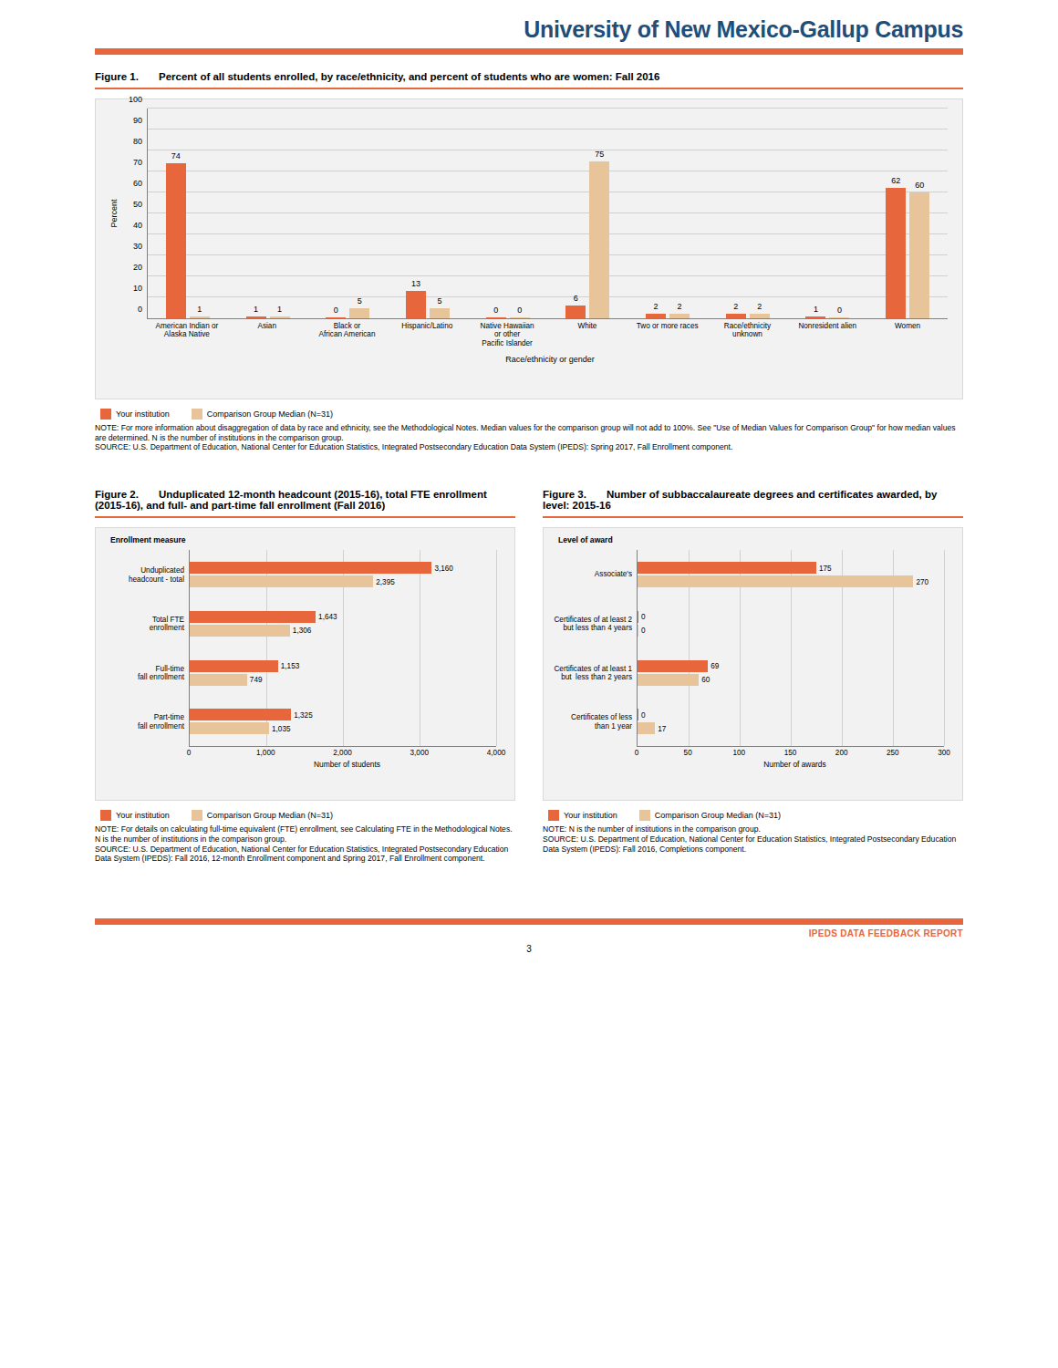University of New Mexico-Gallup Campus
Figure 1. Percent of all students enrolled, by race/ethnicity, and percent of students who are women: Fall 2016
Percent
100
90
80
70
60
50
40
30
20
10
0
74
1
1
1
0
5
13
5
0
0
6
75
2
2
2
2
1
0
62
60
American Indian or
Alaska Native
Asian
Black or
African American
Hispanic/Latino
Native Hawaiian
or other
Pacific Islander
White
Two or more races
Race/ethnicity
unknown
Nonresident alien
Women
Race/ethnicity or gender
Your institution
Comparison Group Median (N=31)
NOTE: For more information about disaggregation of data by race and ethnicity, see the Methodological Notes. Median values for the comparison group will not add to 100%. See "Use of Median Values for Comparison Group" for how median values are determined. N is the number of institutions in the comparison group.
SOURCE: U.S. Department of Education, National Center for Education Statistics, Integrated Postsecondary Education Data System (IPEDS): Spring 2017, Fall Enrollment component.
Figure 2. Unduplicated 12-month headcount (2015-16), total FTE enrollment (2015-16), and full- and part-time fall enrollment (Fall 2016)
Enrollment measure
Unduplicated
headcount - total
3,160
2,395
Total FTE
enrollment
1,643
1,306
Full-time
fall enrollment
1,153
749
Part-time
fall enrollment
1,325
1,035
0 1,000 2,000 3,000 4,000
Number of students
Your institution
Comparison Group Median (N=31)
NOTE: For details on calculating full-time equivalent (FTE) enrollment, see Calculating FTE in the Methodological Notes. N is the number of institutions in the comparison group.
SOURCE: U.S. Department of Education, National Center for Education Statistics, Integrated Postsecondary Education Data System (IPEDS): Fall 2016, 12-month Enrollment component and Spring 2017, Fall Enrollment component.
Figure 3. Number of subbaccalaureate degrees and certificates awarded, by level: 2015-16
Level of award
Associate's
175
270
Certificates of at least 2
but less than 4 years
0
0
Certificates of at least 1
but less than 2 years
69
60
Certificates of less
than 1 year
0
17
0 50 100 150 200 250 300
Number of awards
Your institution
Comparison Group Median (N=31)
NOTE: N is the number of institutions in the comparison group.
SOURCE: U.S. Department of Education, National Center for Education Statistics, Integrated Postsecondary Education Data System (IPEDS): Fall 2016, Completions component.
IPEDS DATA FEEDBACK REPORT
3